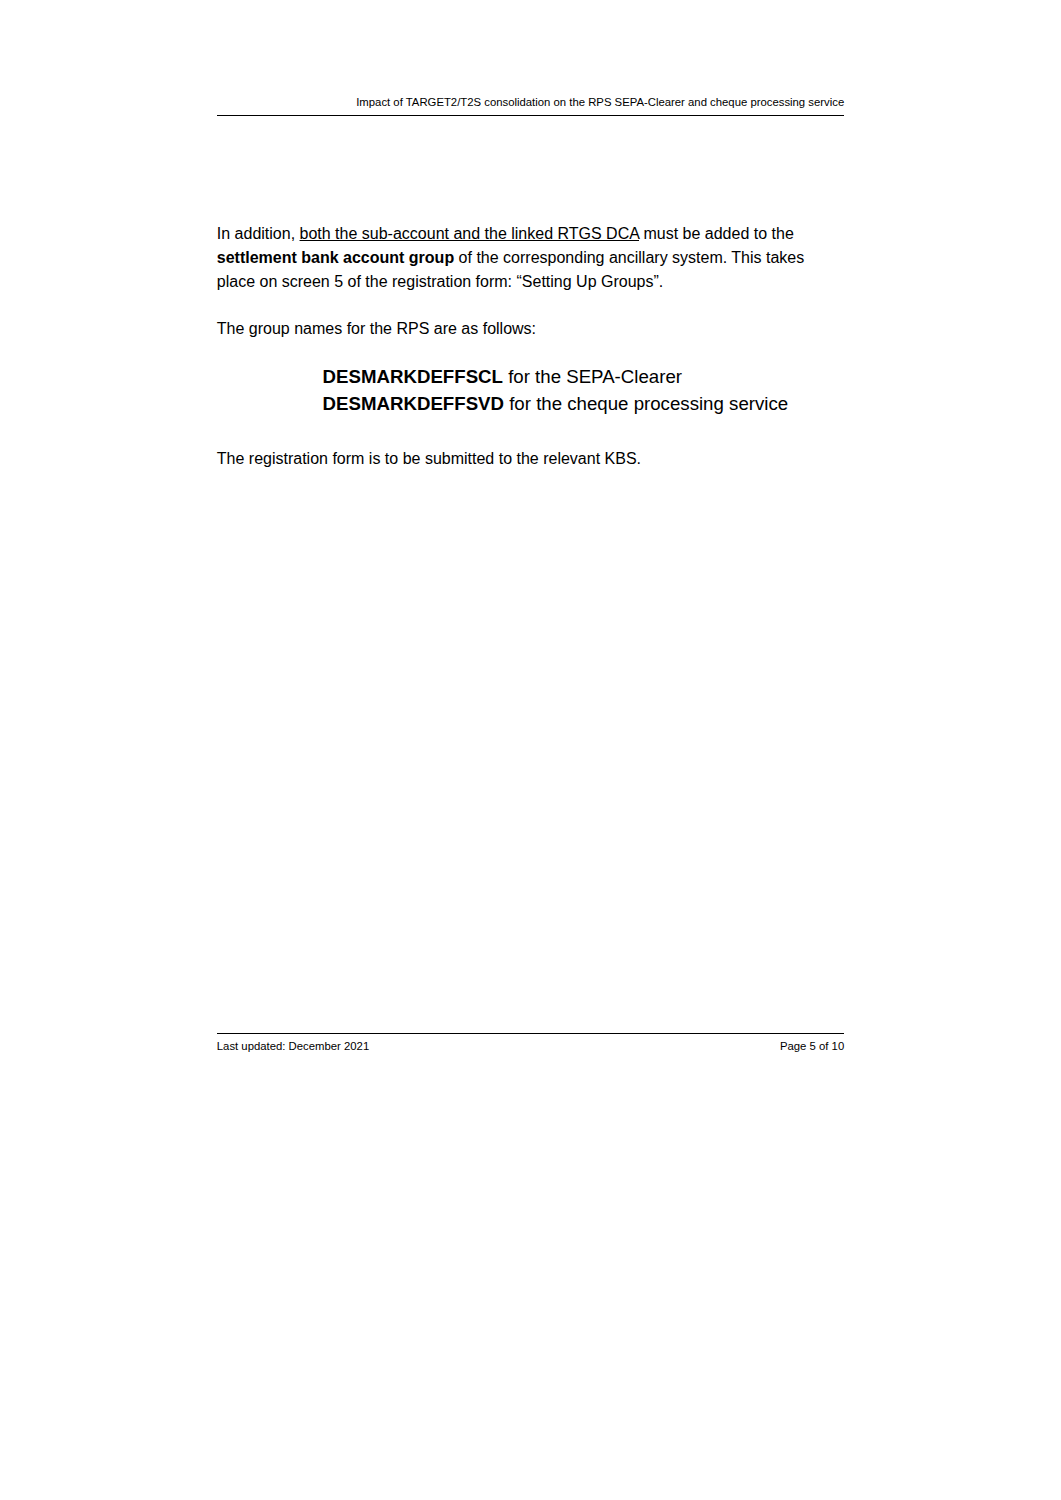Impact of TARGET2/T2S consolidation on the RPS SEPA-Clearer and cheque processing service
In addition, both the sub-account and the linked RTGS DCA must be added to the settlement bank account group of the corresponding ancillary system. This takes place on screen 5 of the registration form: “Setting Up Groups”.
The group names for the RPS are as follows:
DESMARKDEFFSCL for the SEPA-Clearer
DESMARKDEFFSVD for the cheque processing service
The registration form is to be submitted to the relevant KBS.
Last updated: December 2021 Page 5 of 10